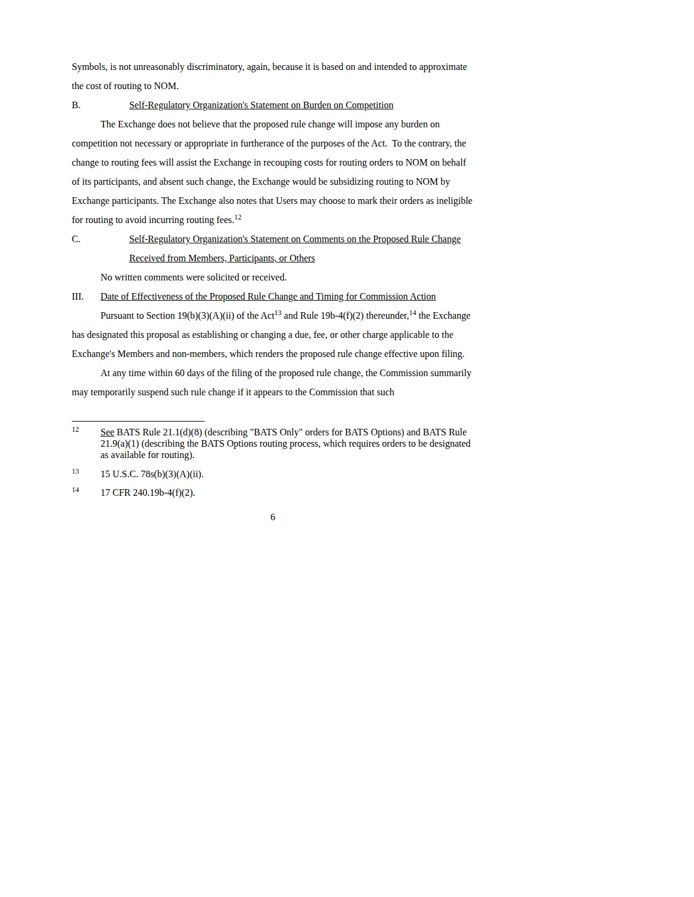Symbols, is not unreasonably discriminatory, again, because it is based on and intended to approximate the cost of routing to NOM.
B. Self-Regulatory Organization's Statement on Burden on Competition
The Exchange does not believe that the proposed rule change will impose any burden on competition not necessary or appropriate in furtherance of the purposes of the Act. To the contrary, the change to routing fees will assist the Exchange in recouping costs for routing orders to NOM on behalf of its participants, and absent such change, the Exchange would be subsidizing routing to NOM by Exchange participants. The Exchange also notes that Users may choose to mark their orders as ineligible for routing to avoid incurring routing fees.12
C. Self-Regulatory Organization's Statement on Comments on the Proposed Rule Change Received from Members, Participants, or Others
No written comments were solicited or received.
III. Date of Effectiveness of the Proposed Rule Change and Timing for Commission Action
Pursuant to Section 19(b)(3)(A)(ii) of the Act13 and Rule 19b-4(f)(2) thereunder,14 the Exchange has designated this proposal as establishing or changing a due, fee, or other charge applicable to the Exchange's Members and non-members, which renders the proposed rule change effective upon filing.
At any time within 60 days of the filing of the proposed rule change, the Commission summarily may temporarily suspend such rule change if it appears to the Commission that such
12 See BATS Rule 21.1(d)(8) (describing "BATS Only" orders for BATS Options) and BATS Rule 21.9(a)(1) (describing the BATS Options routing process, which requires orders to be designated as available for routing).
13 15 U.S.C. 78s(b)(3)(A)(ii).
14 17 CFR 240.19b-4(f)(2).
6